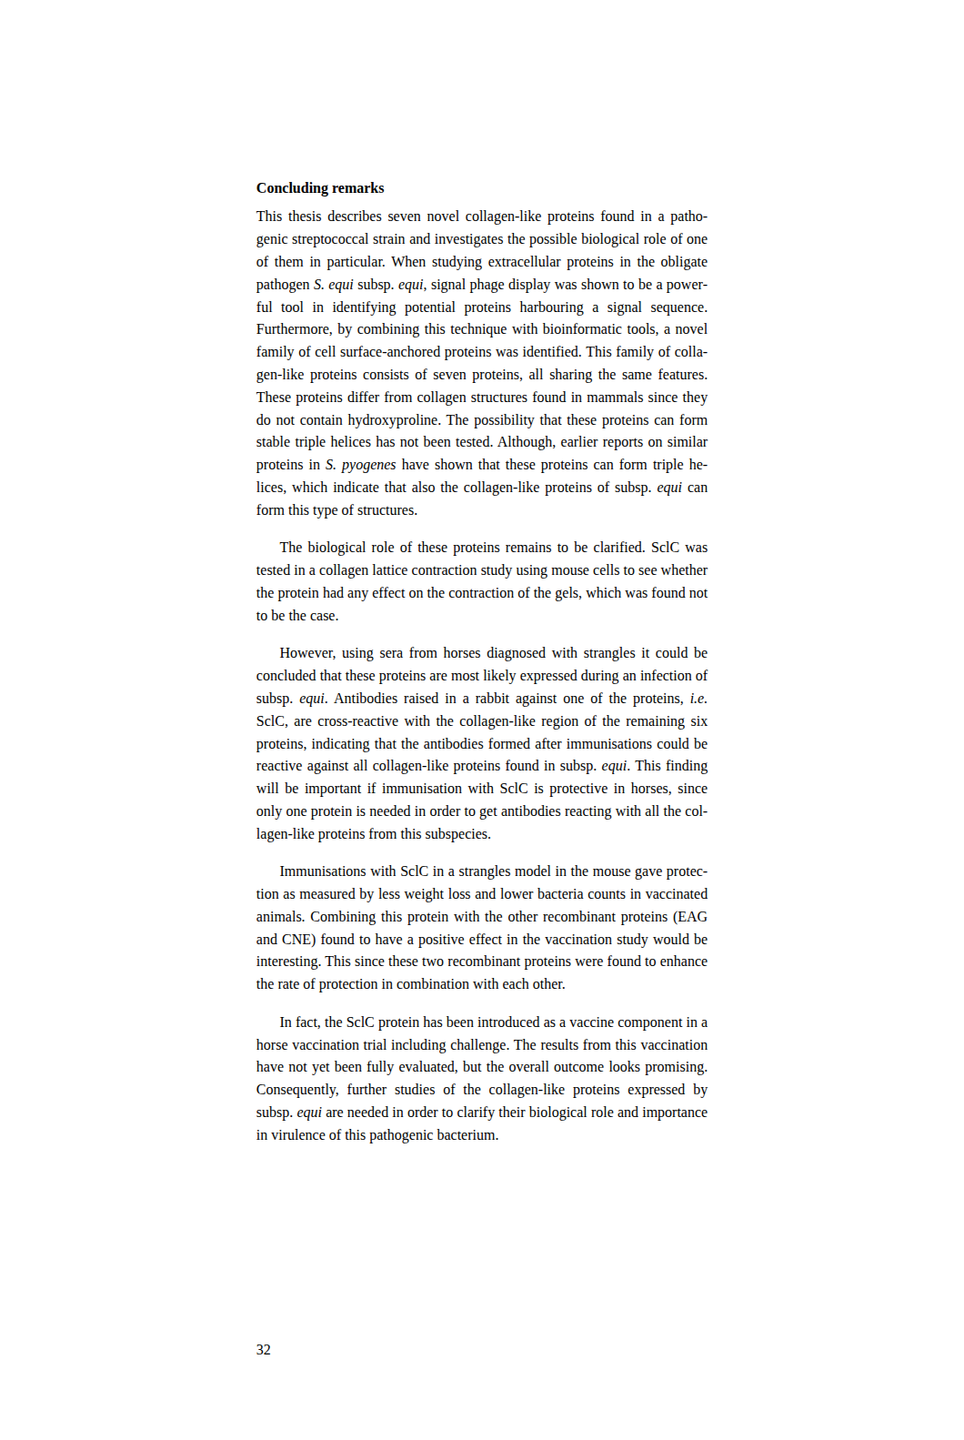Concluding remarks
This thesis describes seven novel collagen-like proteins found in a pathogenic streptococcal strain and investigates the possible biological role of one of them in particular. When studying extracellular proteins in the obligate pathogen S. equi subsp. equi, signal phage display was shown to be a powerful tool in identifying potential proteins harbouring a signal sequence. Furthermore, by combining this technique with bioinformatic tools, a novel family of cell surface-anchored proteins was identified. This family of collagen-like proteins consists of seven proteins, all sharing the same features. These proteins differ from collagen structures found in mammals since they do not contain hydroxyproline. The possibility that these proteins can form stable triple helices has not been tested. Although, earlier reports on similar proteins in S. pyogenes have shown that these proteins can form triple helices, which indicate that also the collagen-like proteins of subsp. equi can form this type of structures.
The biological role of these proteins remains to be clarified. SclC was tested in a collagen lattice contraction study using mouse cells to see whether the protein had any effect on the contraction of the gels, which was found not to be the case.
However, using sera from horses diagnosed with strangles it could be concluded that these proteins are most likely expressed during an infection of subsp. equi. Antibodies raised in a rabbit against one of the proteins, i.e. SclC, are cross-reactive with the collagen-like region of the remaining six proteins, indicating that the antibodies formed after immunisations could be reactive against all collagen-like proteins found in subsp. equi. This finding will be important if immunisation with SclC is protective in horses, since only one protein is needed in order to get antibodies reacting with all the collagen-like proteins from this subspecies.
Immunisations with SclC in a strangles model in the mouse gave protection as measured by less weight loss and lower bacteria counts in vaccinated animals. Combining this protein with the other recombinant proteins (EAG and CNE) found to have a positive effect in the vaccination study would be interesting. This since these two recombinant proteins were found to enhance the rate of protection in combination with each other.
In fact, the SclC protein has been introduced as a vaccine component in a horse vaccination trial including challenge. The results from this vaccination have not yet been fully evaluated, but the overall outcome looks promising. Consequently, further studies of the collagen-like proteins expressed by subsp. equi are needed in order to clarify their biological role and importance in virulence of this pathogenic bacterium.
32